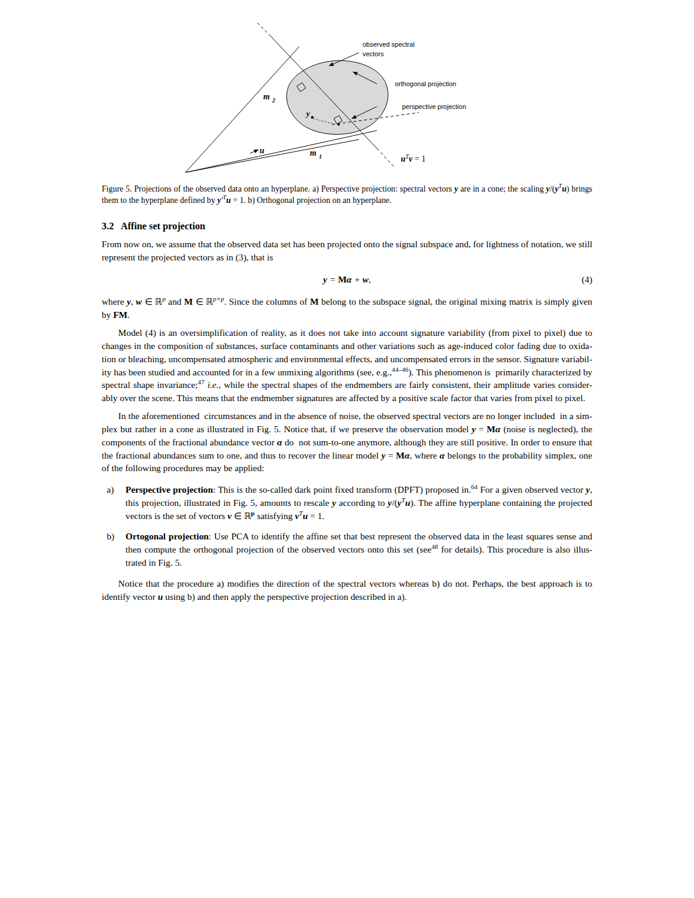y observed spectral vectors orthogonal projection perspective projection m 2 m 1 u uTv = 1
Figure 5. Projections of the observed data onto an hyperplane. a) Perspective projection: spectral vectors y are in a cone; the scaling y/(yTu) brings them to the hyperplane defined by y′Tu = 1. b) Orthogonal projection on an hyperplane.
3.2 Affine set projection
From now on, we assume that the observed data set has been projected onto the signal subspace and, for lightness of notation, we still represent the projected vectors as in (3), that is
y = Mα + w, (4)
where y, w ∈ ℝp and M ∈ ℝp×p. Since the columns of M belong to the subspace signal, the original mixing matrix is simply given by FM.
Model (4) is an oversimplification of reality, as it does not take into account signature variability (from pixel to pixel) due to changes in the composition of substances, surface contaminants and other variations such as age-induced color fading due to oxidation or bleaching, uncompensated atmospheric and environmental effects, and uncompensated errors in the sensor. Signature variability has been studied and accounted for in a few unmixing algorithms (see, e.g.,44–46). This phenomenon is primarily characterized by spectral shape invariance;47 i.e., while the spectral shapes of the endmembers are fairly consistent, their amplitude varies considerably over the scene. This means that the endmember signatures are affected by a positive scale factor that varies from pixel to pixel.
In the aforementioned circumstances and in the absence of noise, the observed spectral vectors are no longer included in a simplex but rather in a cone as illustrated in Fig. 5. Notice that, if we preserve the observation model y = Mα (noise is neglected), the components of the fractional abundance vector α do not sum-to-one anymore, although they are still positive. In order to ensure that the fractional abundances sum to one, and thus to recover the linear model y = Mα, where α belongs to the probability simplex, one of the following procedures may be applied:
Perspective projection: This is the so-called dark point fixed transform (DPFT) proposed in.64 For a given observed vector y, this projection, illustrated in Fig. 5, amounts to rescale y according to y/(yTu). The affine hyperplane containing the projected vectors is the set of vectors v ∈ ℝp satisfying vTu = 1.
Ortogonal projection: Use PCA to identify the affine set that best represent the observed data in the least squares sense and then compute the orthogonal projection of the observed vectors onto this set (see48 for details). This procedure is also illustrated in Fig. 5.
Notice that the procedure a) modifies the direction of the spectral vectors whereas b) do not. Perhaps, the best approach is to identify vector u using b) and then apply the perspective projection described in a).